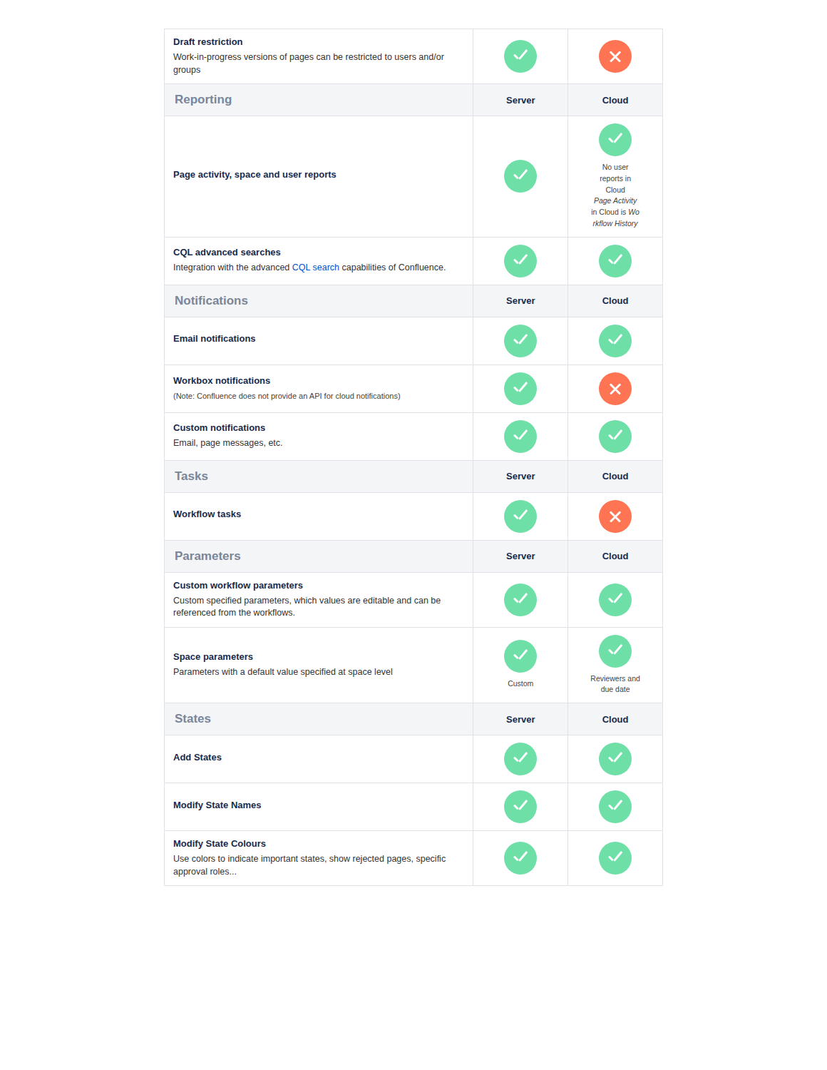| Draft restriction Work-in-progress versions of pages can be restricted to users and/or groups | | |
| Reporting | Server | Cloud |
| Page activity, space and user reports | | No user reports in Cloud Page Activity in Cloud is Wo rkflow History |
| CQL advanced searches Integration with the advanced CQL search capabilities of Confluence. | | |
| Notifications | Server | Cloud |
| Email notifications | | |
| Workbox notifications (Note: Confluence does not provide an API for cloud notifications) | | |
| Custom notifications Email, page messages, etc. | | |
| Tasks | Server | Cloud |
| Workflow tasks | | |
| Parameters | Server | Cloud |
| Custom workflow parameters Custom specified parameters, which values are editable and can be referenced from the workflows. | | |
| Space parameters Parameters with a default value specified at space level | Custom | Reviewers and due date |
| States | Server | Cloud |
| Add States | | |
| Modify State Names | | |
| Modify State Colours Use colors to indicate important states, show rejected pages, specific approval roles... | | |